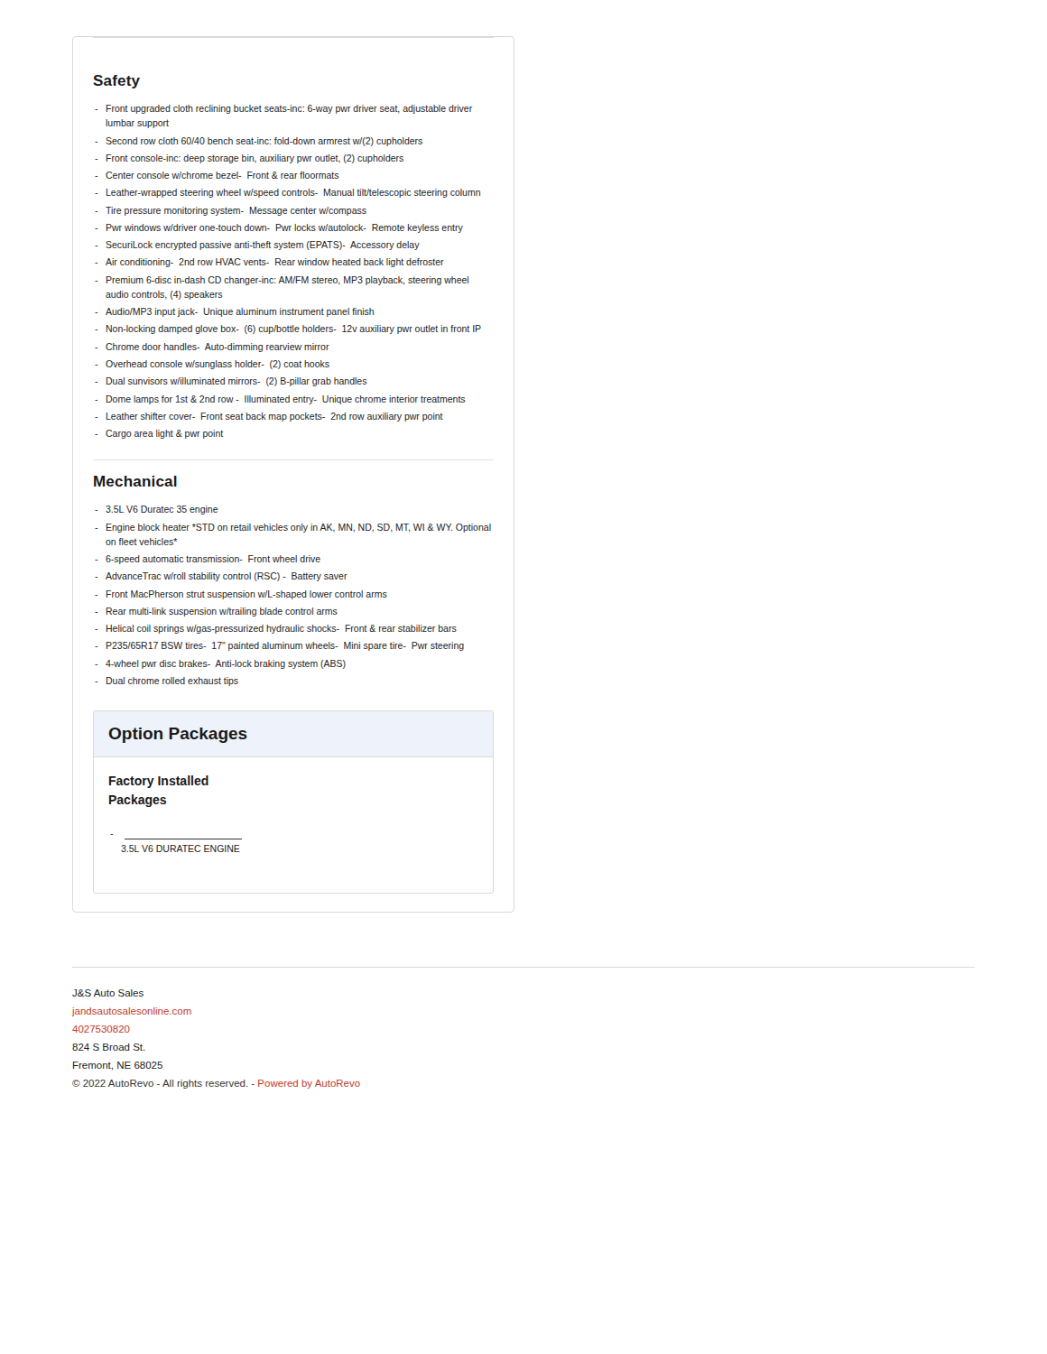Safety
Front upgraded cloth reclining bucket seats-inc: 6-way pwr driver seat, adjustable driver lumbar support
Second row cloth 60/40 bench seat-inc: fold-down armrest w/(2) cupholders
Front console-inc: deep storage bin, auxiliary pwr outlet, (2) cupholders
Center console w/chrome bezel- Front & rear floormats
Leather-wrapped steering wheel w/speed controls- Manual tilt/telescopic steering column
Tire pressure monitoring system- Message center w/compass
Pwr windows w/driver one-touch down- Pwr locks w/autolock- Remote keyless entry
SecuriLock encrypted passive anti-theft system (EPATS)- Accessory delay
Air conditioning- 2nd row HVAC vents- Rear window heated back light defroster
Premium 6-disc in-dash CD changer-inc: AM/FM stereo, MP3 playback, steering wheel audio controls, (4) speakers
Audio/MP3 input jack- Unique aluminum instrument panel finish
Non-locking damped glove box- (6) cup/bottle holders- 12v auxiliary pwr outlet in front IP
Chrome door handles- Auto-dimming rearview mirror
Overhead console w/sunglass holder- (2) coat hooks
Dual sunvisors w/illuminated mirrors- (2) B-pillar grab handles
Dome lamps for 1st & 2nd row - Illuminated entry- Unique chrome interior treatments
Leather shifter cover- Front seat back map pockets- 2nd row auxiliary pwr point
Cargo area light & pwr point
Mechanical
3.5L V6 Duratec 35 engine
Engine block heater *STD on retail vehicles only in AK, MN, ND, SD, MT, WI & WY. Optional on fleet vehicles*
6-speed automatic transmission- Front wheel drive
AdvanceTrac w/roll stability control (RSC) - Battery saver
Front MacPherson strut suspension w/L-shaped lower control arms
Rear multi-link suspension w/trailing blade control arms
Helical coil springs w/gas-pressurized hydraulic shocks- Front & rear stabilizer bars
P235/65R17 BSW tires- 17" painted aluminum wheels- Mini spare tire- Pwr steering
4-wheel pwr disc brakes- Anti-lock braking system (ABS)
Dual chrome rolled exhaust tips
Option Packages
Factory Installed
Packages
3.5L V6 DURATEC ENGINE
J&S Auto Sales
jandsautosalesonline.com
4027530820
824 S Broad St.
Fremont, NE 68025
© 2022 AutoRevo - All rights reserved. - Powered by AutoRevo